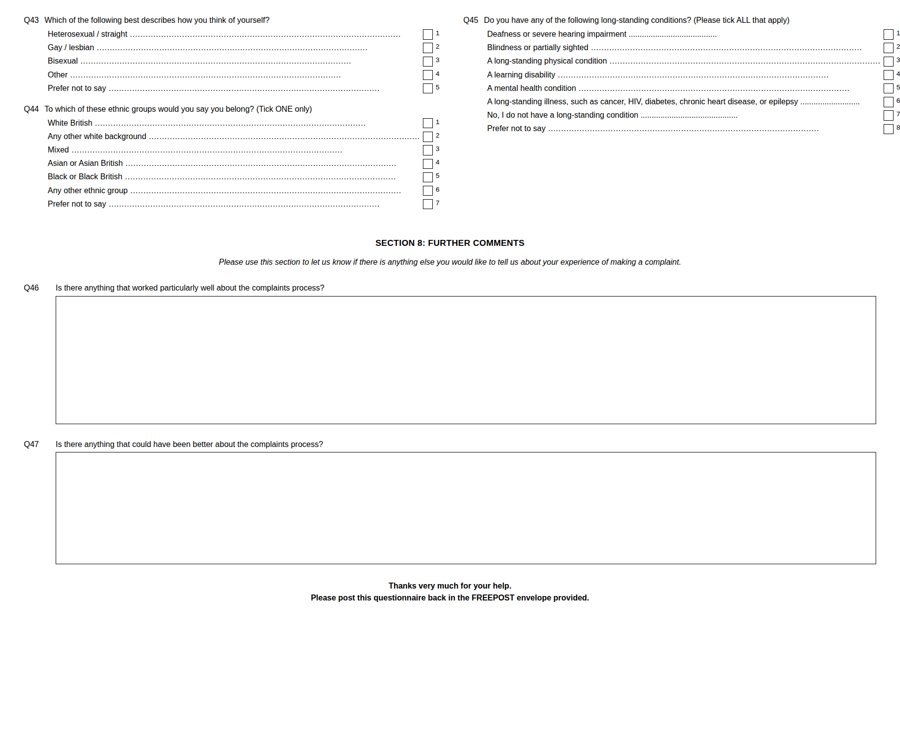Q43 Which of the following best describes how you think of yourself?
Heterosexual / straight 1
Gay / lesbian 2
Bisexual 3
Other 4
Prefer not to say 5
Q44 To which of these ethnic groups would you say you belong? (Tick ONE only)
White British 1
Any other white background 2
Mixed 3
Asian or Asian British 4
Black or Black British 5
Any other ethnic group 6
Prefer not to say 7
Q45 Do you have any of the following long-standing conditions? (Please tick ALL that apply)
Deafness or severe hearing impairment ........................................ 1
Blindness or partially sighted 2
A long-standing physical condition 3
A learning disability 4
A mental health condition 5
A long-standing illness, such as cancer, HIV, diabetes, chronic heart disease, or epilepsy ........................... 6
No, I do not have a long-standing condition ............................................ 7
Prefer not to say 8
SECTION 8: FURTHER COMMENTS
Please use this section to let us know if there is anything else you would like to tell us about your experience of making a complaint.
Q46 Is there anything that worked particularly well about the complaints process?
Q47 Is there anything that could have been better about the complaints process?
Thanks very much for your help.
Please post this questionnaire back in the FREEPOST envelope provided.